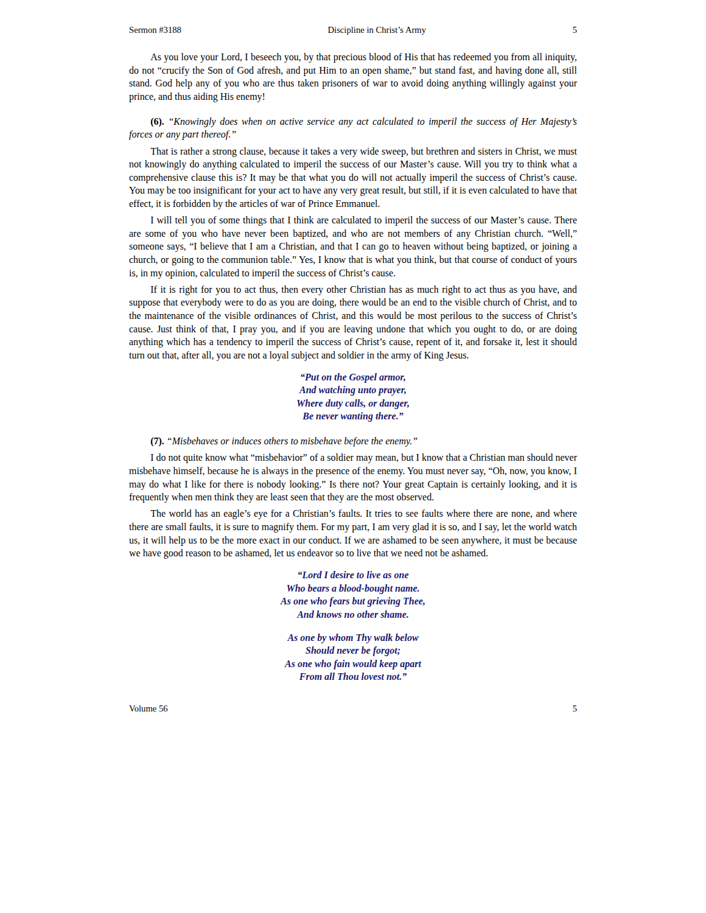Sermon #3188 Discipline in Christ’s Army 5
As you love your Lord, I beseech you, by that precious blood of His that has redeemed you from all iniquity, do not “crucify the Son of God afresh, and put Him to an open shame,” but stand fast, and having done all, still stand. God help any of you who are thus taken prisoners of war to avoid doing anything willingly against your prince, and thus aiding His enemy!
(6). “Knowingly does when on active service any act calculated to imperil the success of Her Majesty’s forces or any part thereof.”
That is rather a strong clause, because it takes a very wide sweep, but brethren and sisters in Christ, we must not knowingly do anything calculated to imperil the success of our Master’s cause. Will you try to think what a comprehensive clause this is? It may be that what you do will not actually imperil the success of Christ’s cause. You may be too insignificant for your act to have any very great result, but still, if it is even calculated to have that effect, it is forbidden by the articles of war of Prince Emmanuel.
I will tell you of some things that I think are calculated to imperil the success of our Master’s cause. There are some of you who have never been baptized, and who are not members of any Christian church. “Well,” someone says, “I believe that I am a Christian, and that I can go to heaven without being baptized, or joining a church, or going to the communion table.” Yes, I know that is what you think, but that course of conduct of yours is, in my opinion, calculated to imperil the success of Christ’s cause.
If it is right for you to act thus, then every other Christian has as much right to act thus as you have, and suppose that everybody were to do as you are doing, there would be an end to the visible church of Christ, and to the maintenance of the visible ordinances of Christ, and this would be most perilous to the success of Christ’s cause. Just think of that, I pray you, and if you are leaving undone that which you ought to do, or are doing anything which has a tendency to imperil the success of Christ’s cause, repent of it, and forsake it, lest it should turn out that, after all, you are not a loyal subject and soldier in the army of King Jesus.
“Put on the Gospel armor,
And watching unto prayer,
Where duty calls, or danger,
Be never wanting there.”
(7). “Misbehaves or induces others to misbehave before the enemy.”
I do not quite know what “misbehavior” of a soldier may mean, but I know that a Christian man should never misbehave himself, because he is always in the presence of the enemy. You must never say, “Oh, now, you know, I may do what I like for there is nobody looking.” Is there not? Your great Captain is certainly looking, and it is frequently when men think they are least seen that they are the most observed.
The world has an eagle’s eye for a Christian’s faults. It tries to see faults where there are none, and where there are small faults, it is sure to magnify them. For my part, I am very glad it is so, and I say, let the world watch us, it will help us to be the more exact in our conduct. If we are ashamed to be seen anywhere, it must be because we have good reason to be ashamed, let us endeavor so to live that we need not be ashamed.
“Lord I desire to live as one
Who bears a blood-bought name.
As one who fears but grieving Thee,
And knows no other shame.
As one by whom Thy walk below
Should never be forgot;
As one who fain would keep apart
From all Thou lovest not.”
Volume 56 5